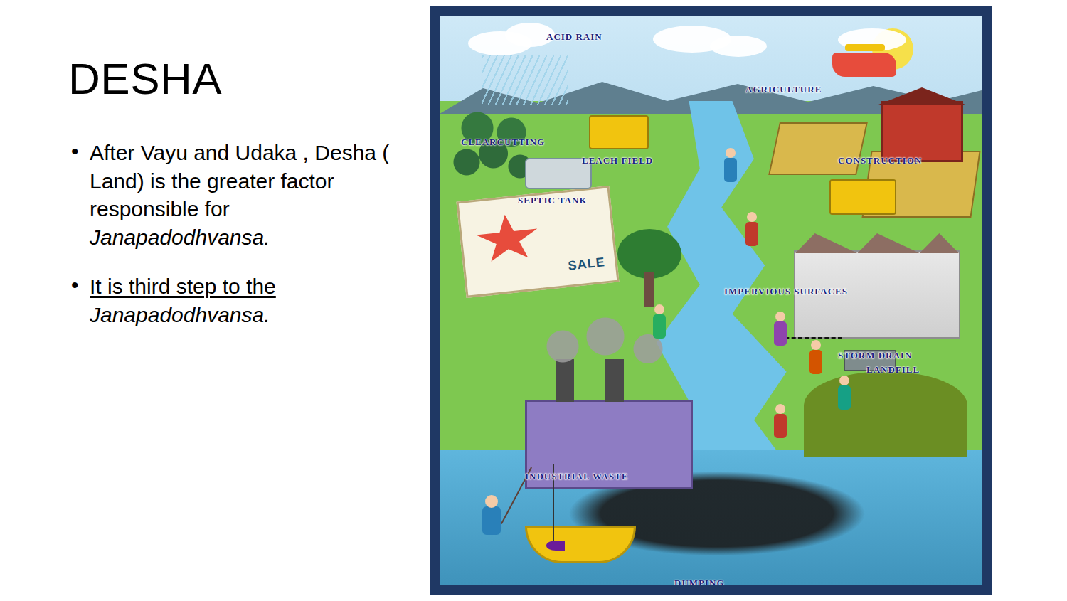DESHA
After Vayu and Udaka , Desha ( Land) is the greater factor responsible for Janapadodhvansa.
It is third step to the Janapadodhvansa.
SALE
ACID RAIN
AGRICULTURE
CLEARCUTTING
LEACH FIELD
CONSTRUCTION
SEPTIC TANK
IMPERVIOUS SURFACES
STORM DRAIN
LANDFILL
INDUSTRIAL WASTE
DUMPING